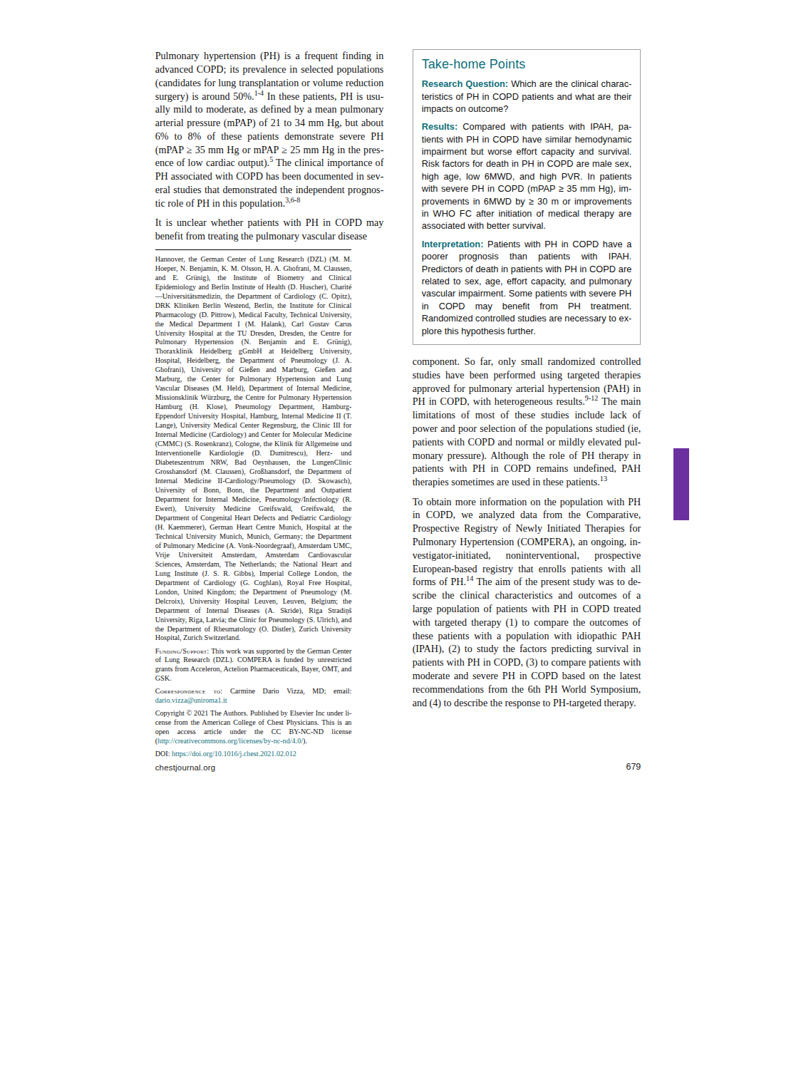Pulmonary hypertension (PH) is a frequent finding in advanced COPD; its prevalence in selected populations (candidates for lung transplantation or volume reduction surgery) is around 50%.1-4 In these patients, PH is usually mild to moderate, as defined by a mean pulmonary arterial pressure (mPAP) of 21 to 34 mm Hg, but about 6% to 8% of these patients demonstrate severe PH (mPAP ≥ 35 mm Hg or mPAP ≥ 25 mm Hg in the presence of low cardiac output).5 The clinical importance of PH associated with COPD has been documented in several studies that demonstrated the independent prognostic role of PH in this population.3,6-8
It is unclear whether patients with PH in COPD may benefit from treating the pulmonary vascular disease
Hannover, the German Center of Lung Research (DZL) (M. M. Hoeper, N. Benjamin, K. M. Olsson, H. A. Ghofrani, M. Claussen, and E. Grünig), the Institute of Biometry and Clinical Epidemiology and Berlin Institute of Health (D. Huscher), Charité—Universitätsmedizin, the Department of Cardiology (C. Opitz), DRK Kliniken Berlin Westend, Berlin, the Institute for Clinical Pharmacology (D. Pittrow), Medical Faculty, Technical University, the Medical Department I (M. Halank), Carl Gustav Carus University Hospital at the TU Dresden, Dresden, the Centre for Pulmonary Hypertension (N. Benjamin and E. Grünig), Thoraxklinik Heidelberg gGmbH at Heidelberg University, Hospital, Heidelberg, the Department of Pneumology (J. A. Ghofrani), University of Gießen and Marburg, Gießen and Marburg, the Center for Pulmonary Hypertension and Lung Vascular Diseases (M. Held), Department of Internal Medicine, Missionsklinik Würzburg, the Centre for Pulmonary Hypertension Hamburg (H. Klose), Pneumology Department, Hamburg-Eppendorf University Hospital, Hamburg, Internal Medicine II (T. Lange), University Medical Center Regensburg, the Clinic III for Internal Medicine (Cardiology) and Center for Molecular Medicine (CMMC) (S. Rosenkranz), Cologne, the Klinik für Allgemeine und Interventionelle Kardiologie (D. Dumitrescu), Herz- und Diabeteszentrum NRW, Bad Oeynhausen, the LungenClinic Grosshansdorf (M. Claussen), Großhansdorf, the Department of Internal Medicine II-Cardiology/Pneumology (D. Skowasch), University of Bonn, Bonn, the Department and Outpatient Department for Internal Medicine, Pneumology/Infectiology (R. Ewert), University Medicine Greifswald, Greifswald, the Department of Congenital Heart Defects and Pediatric Cardiology (H. Kaemmerer), German Heart Centre Munich, Hospital at the Technical University Munich, Munich, Germany; the Department of Pulmonary Medicine (A. Vonk-Noordegraaf), Amsterdam UMC, Vrije Universiteit Amsterdam, Amsterdam Cardiovascular Sciences, Amsterdam, The Netherlands; the National Heart and Lung Institute (J. S. R. Gibbs), Imperial College London, the Department of Cardiology (G. Coghlan), Royal Free Hospital, London, United Kingdom; the Department of Pneumology (M. Delcroix), University Hospital Leuven, Leuven, Belgium; the Department of Internal Diseases (A. Skride), Riga Stradiņš University, Riga, Latvia; the Clinic for Pneumology (S. Ulrich), and the Department of Rheumatology (O. Distler), Zurich University Hospital, Zurich Switzerland.
Funding/Support: This work was supported by the German Center of Lung Research (DZL). COMPERA is funded by unrestricted grants from Acceleron, Actelion Pharmaceuticals, Bayer, OMT, and GSK.
Correspondence to: Carmine Dario Vizza, MD; email: dario.vizza@uniroma1.it
Copyright © 2021 The Authors. Published by Elsevier Inc under license from the American College of Chest Physicians. This is an open access article under the CC BY-NC-ND license (http://creativecommons.org/licenses/by-nc-nd/4.0/).
DOI: https://doi.org/10.1016/j.chest.2021.02.012
Take-home Points
Research Question: Which are the clinical characteristics of PH in COPD patients and what are their impacts on outcome?
Results: Compared with patients with IPAH, patients with PH in COPD have similar hemodynamic impairment but worse effort capacity and survival. Risk factors for death in PH in COPD are male sex, high age, low 6MWD, and high PVR. In patients with severe PH in COPD (mPAP ≥ 35 mm Hg), improvements in 6MWD by ≥ 30 m or improvements in WHO FC after initiation of medical therapy are associated with better survival.
Interpretation: Patients with PH in COPD have a poorer prognosis than patients with IPAH. Predictors of death in patients with PH in COPD are related to sex, age, effort capacity, and pulmonary vascular impairment. Some patients with severe PH in COPD may benefit from PH treatment. Randomized controlled studies are necessary to explore this hypothesis further.
component. So far, only small randomized controlled studies have been performed using targeted therapies approved for pulmonary arterial hypertension (PAH) in PH in COPD, with heterogeneous results.9-12 The main limitations of most of these studies include lack of power and poor selection of the populations studied (ie, patients with COPD and normal or mildly elevated pulmonary pressure). Although the role of PH therapy in patients with PH in COPD remains undefined, PAH therapies sometimes are used in these patients.13
To obtain more information on the population with PH in COPD, we analyzed data from the Comparative, Prospective Registry of Newly Initiated Therapies for Pulmonary Hypertension (COMPERA), an ongoing, investigator-initiated, noninterventional, prospective European-based registry that enrolls patients with all forms of PH.14 The aim of the present study was to describe the clinical characteristics and outcomes of a large population of patients with PH in COPD treated with targeted therapy (1) to compare the outcomes of these patients with a population with idiopathic PAH (IPAH), (2) to study the factors predicting survival in patients with PH in COPD, (3) to compare patients with moderate and severe PH in COPD based on the latest recommendations from the 6th PH World Symposium, and (4) to describe the response to PH-targeted therapy.
chestjournal.org
679